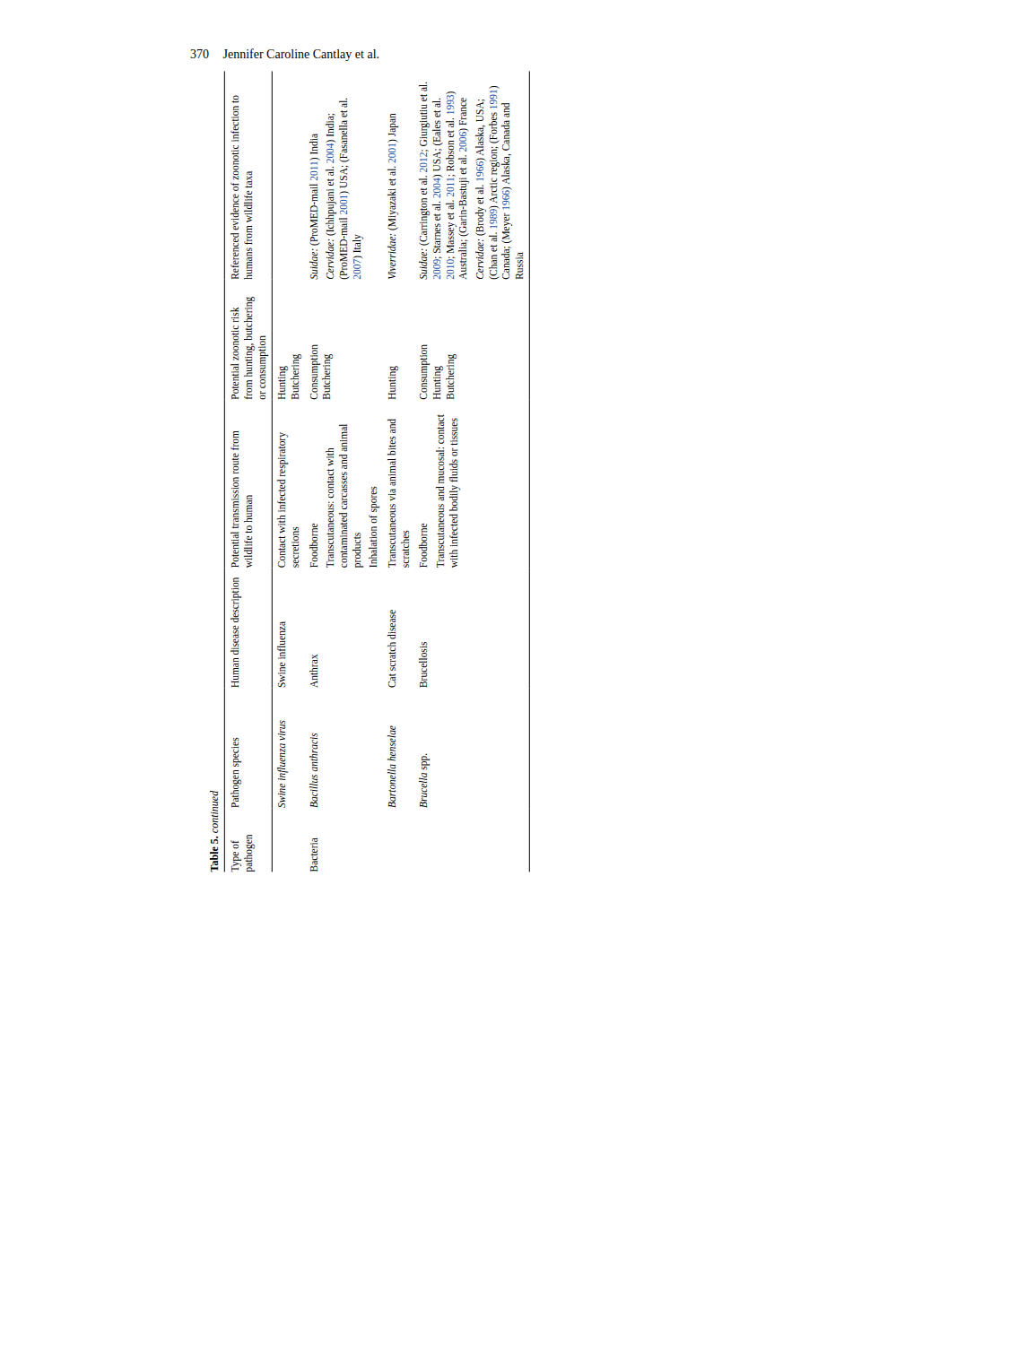370 Jennifer Caroline Cantlay et al.
Table 5. continued
| Type of pathogen | Pathogen species | Human disease description | Potential transmission route from wildlife to human | Potential zoonotic risk from hunting, butchering or consumption | Referenced evidence of zoonotic infection to humans from wildlife taxa |
| --- | --- | --- | --- | --- | --- |
| | Swine influenza virus | Swine influenza | Contact with infected respiratory secretions | Hunting Butchering | |
| Bacteria | Bacillus anthracis | Anthrax | Foodborne Transcutaneous: contact with contaminated carcasses and animal products Inhalation of spores | Consumption Butchering | Suidae: (ProMED-mail 2011 ) India Cervidae: (Ichhpujani et al. 2004 ) India; (ProMED-mail 2001 ) USA; (Fasanella et al. 2007 ) Italy |
| | Bartonella henselae | Cat scratch disease | Transcutaneous via animal bites and scratches | Hunting | Viverridae: (Miyazaki et al. 2001 ) Japan |
| | Brucella spp. | Brucellosis | Foodborne Transcutaneous and mucosal: contact with infected bodily fluids or tissues | Consumption Hunting Butchering | Suidae: (Carrington et al. 2012 ; Giurgiutiu et al. 2009 ; Starnes et al. 2004 ) USA; (Eales et al. 2010 ; Massey et al. 2011 ; Robson et al. 1993 ) Australia; (Garin-Bastuji et al. 2006 ) France Cervidae: (Brody et al. 1966 ) Alaska, USA; (Chan et al. 1989 ) Arctic region; (Forbes 1991 ) Canada; (Meyer 1966 ) Alaska, Canada and Russia |